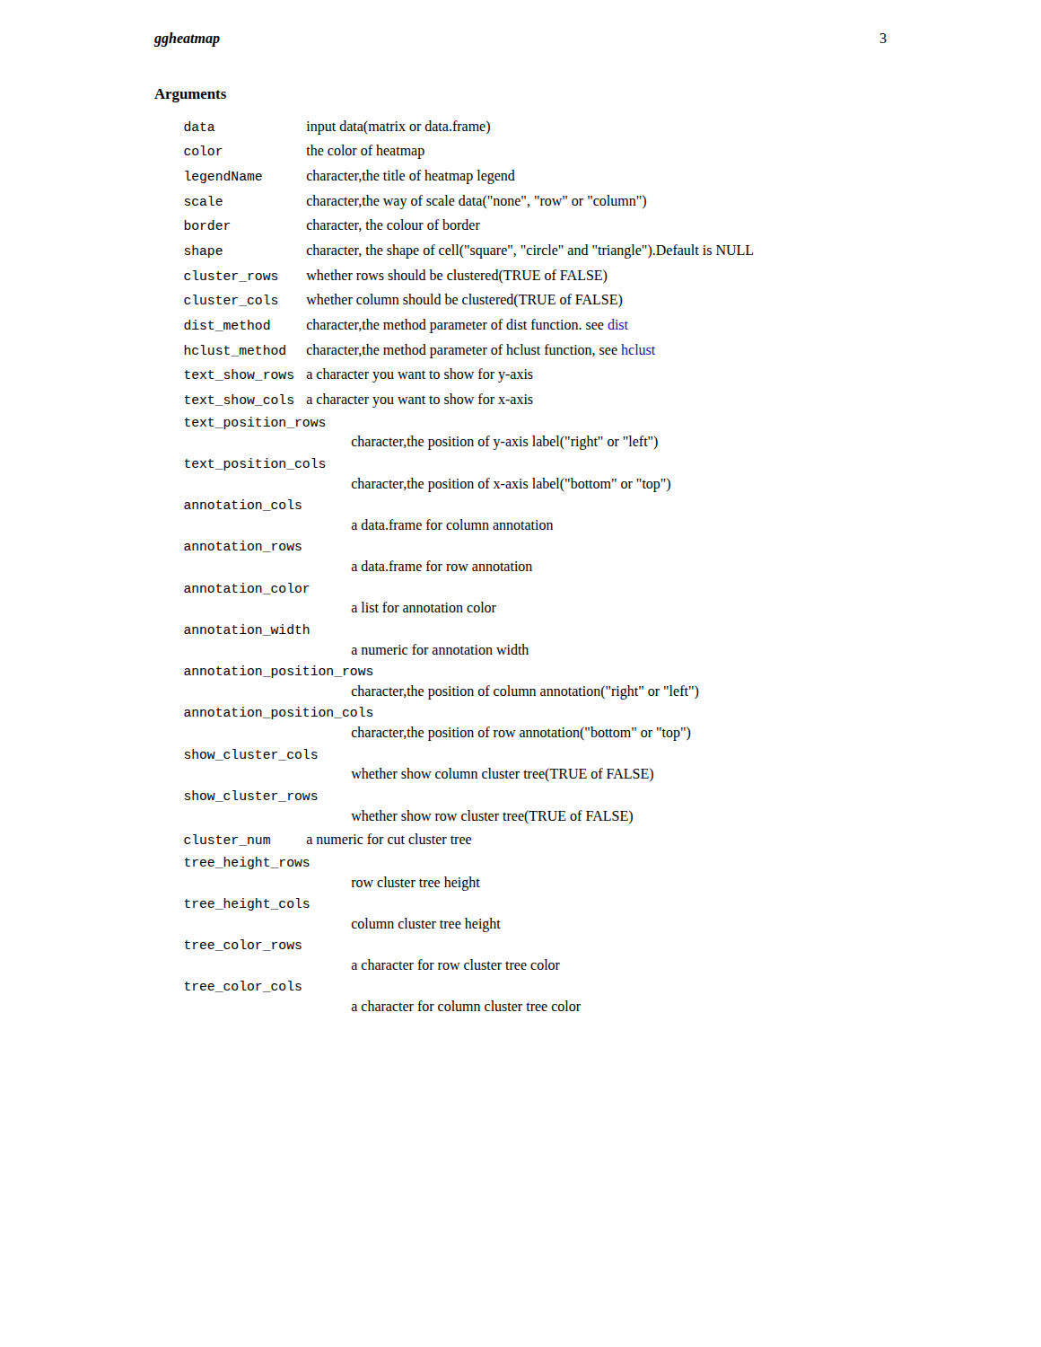ggheatmap 3
Arguments
data
input data(matrix or data.frame)
color
the color of heatmap
legendName
character,the title of heatmap legend
scale
character,the way of scale data("none", "row" or "column")
border
character, the colour of border
shape
character, the shape of cell("square", "circle" and "triangle").Default is NULL
cluster_rows
whether rows should be clustered(TRUE of FALSE)
cluster_cols
whether column should be clustered(TRUE of FALSE)
dist_method
character,the method parameter of dist function. see dist
hclust_method
character,the method parameter of hclust function, see hclust
text_show_rows
a character you want to show for y-axis
text_show_cols
a character you want to show for x-axis
text_position_rows
character,the position of y-axis label("right" or "left")
text_position_cols
character,the position of x-axis label("bottom" or "top")
annotation_cols
a data.frame for column annotation
annotation_rows
a data.frame for row annotation
annotation_color
a list for annotation color
annotation_width
a numeric for annotation width
annotation_position_rows
character,the position of column annotation("right" or "left")
annotation_position_cols
character,the position of row annotation("bottom" or "top")
show_cluster_cols
whether show column cluster tree(TRUE of FALSE)
show_cluster_rows
whether show row cluster tree(TRUE of FALSE)
cluster_num
a numeric for cut cluster tree
tree_height_rows
row cluster tree height
tree_height_cols
column cluster tree height
tree_color_rows
a character for row cluster tree color
tree_color_cols
a character for column cluster tree color